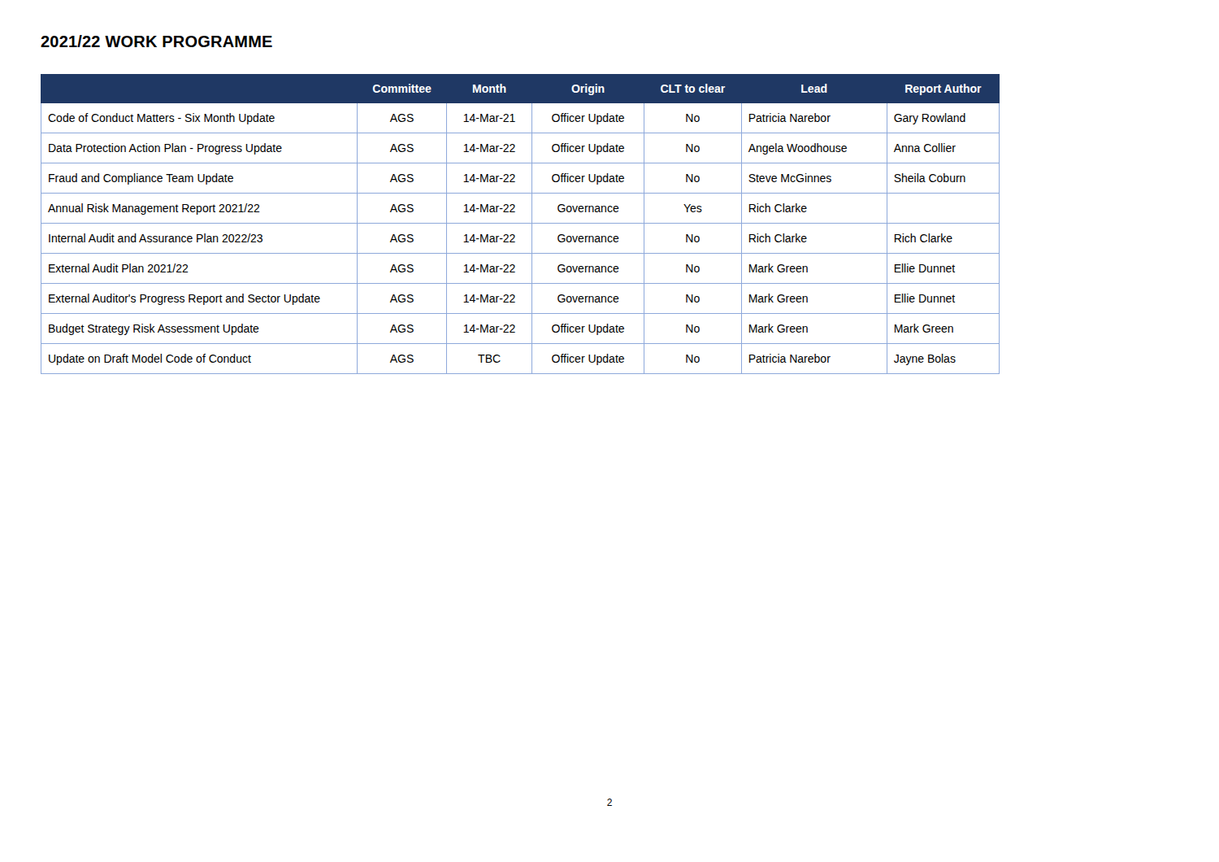2021/22 WORK PROGRAMME
| | Committee | Month | Origin | CLT to clear | Lead | Report Author |
| --- | --- | --- | --- | --- | --- | --- |
| Code of Conduct Matters - Six Month Update | AGS | 14-Mar-21 | Officer Update | No | Patricia Narebor | Gary Rowland |
| Data Protection Action Plan - Progress Update | AGS | 14-Mar-22 | Officer Update | No | Angela Woodhouse | Anna Collier |
| Fraud and Compliance Team Update | AGS | 14-Mar-22 | Officer Update | No | Steve McGinnes | Sheila Coburn |
| Annual Risk Management Report 2021/22 | AGS | 14-Mar-22 | Governance | Yes | Rich Clarke | |
| Internal Audit and Assurance Plan 2022/23 | AGS | 14-Mar-22 | Governance | No | Rich Clarke | Rich Clarke |
| External Audit Plan 2021/22 | AGS | 14-Mar-22 | Governance | No | Mark Green | Ellie Dunnet |
| External Auditor's Progress Report and Sector Update | AGS | 14-Mar-22 | Governance | No | Mark Green | Ellie Dunnet |
| Budget Strategy Risk Assessment Update | AGS | 14-Mar-22 | Officer Update | No | Mark Green | Mark Green |
| Update on Draft Model Code of Conduct | AGS | TBC | Officer Update | No | Patricia Narebor | Jayne Bolas |
2